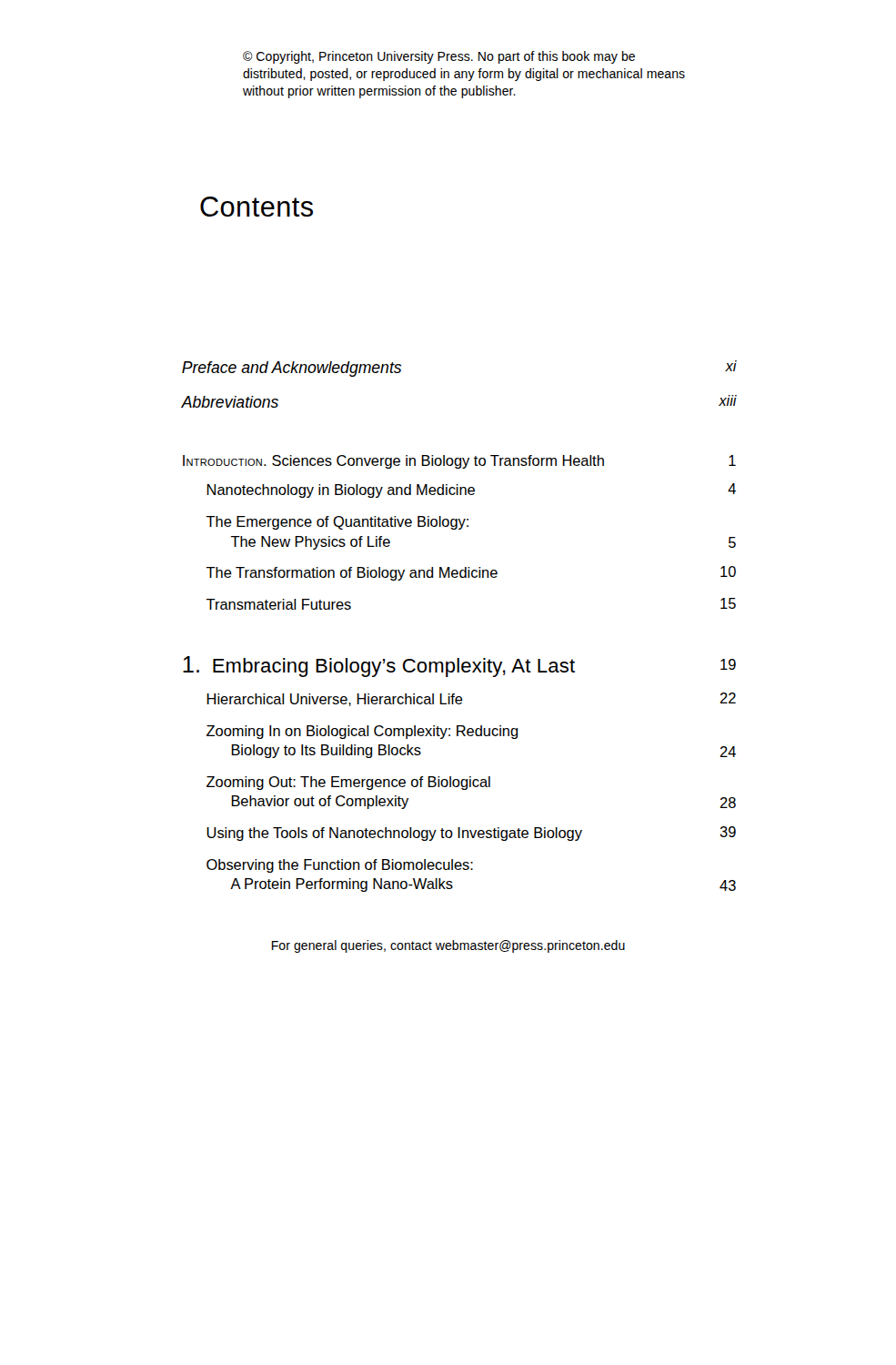© Copyright, Princeton University Press. No part of this book may be distributed, posted, or reproduced in any form by digital or mechanical means without prior written permission of the publisher.
Contents
| Preface and Acknowledgments | xi |
| Abbreviations | xiii |
| Introduction. Sciences Converge in Biology to Transform Health | 1 |
| Nanotechnology in Biology and Medicine | 4 |
| The Emergence of Quantitative Biology: The New Physics of Life | 5 |
| The Transformation of Biology and Medicine | 10 |
| Transmaterial Futures | 15 |
| 1. Embracing Biology’s Complexity, At Last | 19 |
| Hierarchical Universe, Hierarchical Life | 22 |
| Zooming In on Biological Complexity: Reducing Biology to Its Building Blocks | 24 |
| Zooming Out: The Emergence of Biological Behavior out of Complexity | 28 |
| Using the Tools of Nanotechnology to Investigate Biology | 39 |
| Observing the Function of Biomolecules: A Protein Performing Nano-Walks | 43 |
For general queries, contact webmaster@press.princeton.edu